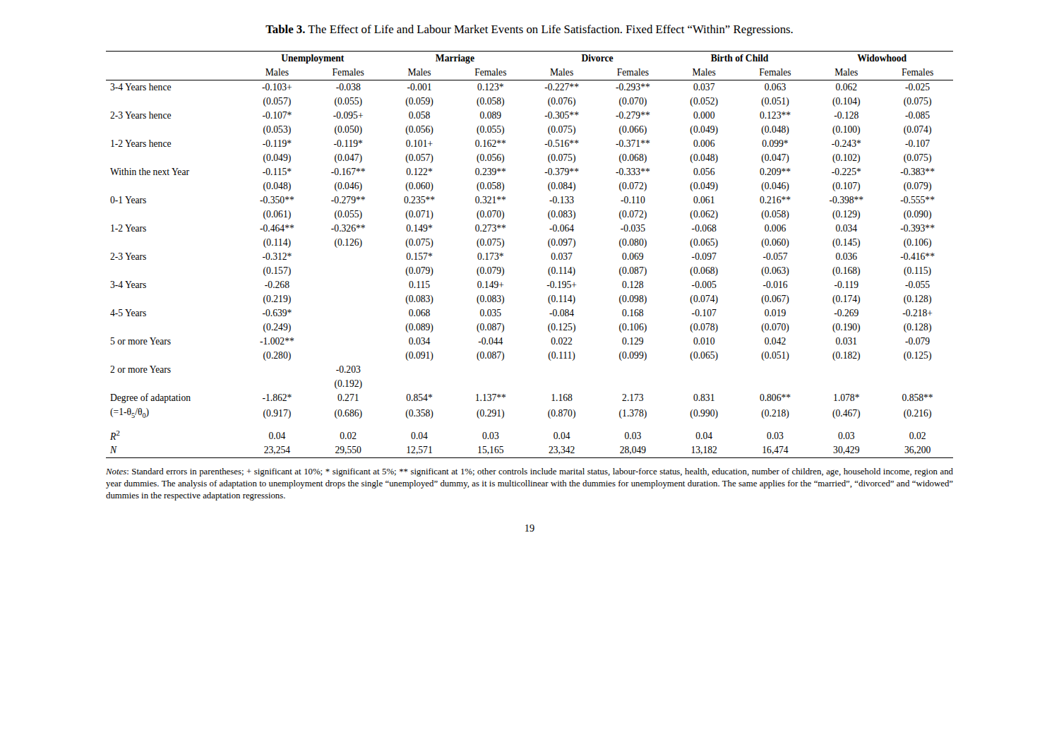Table 3. The Effect of Life and Labour Market Events on Life Satisfaction. Fixed Effect “Within” Regressions.
| | Unemployment | Marriage | Divorce | Birth of Child | Widowhood |
| --- | --- | --- | --- | --- | --- |
| | Males | Females | Males | Females | Males | Females | Males | Females | Males | Females |
| 3-4 Years hence | -0.103+ | -0.038 | -0.001 | 0.123* | -0.227** | -0.293** | 0.037 | 0.063 | 0.062 | -0.025 |
| | (0.057) | (0.055) | (0.059) | (0.058) | (0.076) | (0.070) | (0.052) | (0.051) | (0.104) | (0.075) |
| 2-3 Years hence | -0.107* | -0.095+ | 0.058 | 0.089 | -0.305** | -0.279** | 0.000 | 0.123** | -0.128 | -0.085 |
| | (0.053) | (0.050) | (0.056) | (0.055) | (0.075) | (0.066) | (0.049) | (0.048) | (0.100) | (0.074) |
| 1-2 Years hence | -0.119* | -0.119* | 0.101+ | 0.162** | -0.516** | -0.371** | 0.006 | 0.099* | -0.243* | -0.107 |
| | (0.049) | (0.047) | (0.057) | (0.056) | (0.075) | (0.068) | (0.048) | (0.047) | (0.102) | (0.075) |
| Within the next Year | -0.115* | -0.167** | 0.122* | 0.239** | -0.379** | -0.333** | 0.056 | 0.209** | -0.225* | -0.383** |
| | (0.048) | (0.046) | (0.060) | (0.058) | (0.084) | (0.072) | (0.049) | (0.046) | (0.107) | (0.079) |
| 0-1 Years | -0.350** | -0.279** | 0.235** | 0.321** | -0.133 | -0.110 | 0.061 | 0.216** | -0.398** | -0.555** |
| | (0.061) | (0.055) | (0.071) | (0.070) | (0.083) | (0.072) | (0.062) | (0.058) | (0.129) | (0.090) |
| 1-2 Years | -0.464** | -0.326** | 0.149* | 0.273** | -0.064 | -0.035 | -0.068 | 0.006 | 0.034 | -0.393** |
| | (0.114) | (0.126) | (0.075) | (0.075) | (0.097) | (0.080) | (0.065) | (0.060) | (0.145) | (0.106) |
| 2-3 Years | -0.312* | | 0.157* | 0.173* | 0.037 | 0.069 | -0.097 | -0.057 | 0.036 | -0.416** |
| | (0.157) | | (0.079) | (0.079) | (0.114) | (0.087) | (0.068) | (0.063) | (0.168) | (0.115) |
| 3-4 Years | -0.268 | | 0.115 | 0.149+ | -0.195+ | 0.128 | -0.005 | -0.016 | -0.119 | -0.055 |
| | (0.219) | | (0.083) | (0.083) | (0.114) | (0.098) | (0.074) | (0.067) | (0.174) | (0.128) |
| 4-5 Years | -0.639* | | 0.068 | 0.035 | -0.084 | 0.168 | -0.107 | 0.019 | -0.269 | -0.218+ |
| | (0.249) | | (0.089) | (0.087) | (0.125) | (0.106) | (0.078) | (0.070) | (0.190) | (0.128) |
| 5 or more Years | -1.002** | | 0.034 | -0.044 | 0.022 | 0.129 | 0.010 | 0.042 | 0.031 | -0.079 |
| | (0.280) | | (0.091) | (0.087) | (0.111) | (0.099) | (0.065) | (0.051) | (0.182) | (0.125) |
| 2 or more Years | | -0.203 | | | | | | | | |
| | | (0.192) | | | | | | | | |
| Degree of adaptation | -1.862* | 0.271 | 0.854* | 1.137** | 1.168 | 2.173 | 0.831 | 0.806** | 1.078* | 0.858** |
| (=1-θ 5 /θ 0 ) | (0.917) | (0.686) | (0.358) | (0.291) | (0.870) | (1.378) | (0.990) | (0.218) | (0.467) | (0.216) |
| R 2 | 0.04 | 0.02 | 0.04 | 0.03 | 0.04 | 0.03 | 0.04 | 0.03 | 0.03 | 0.02 |
| N | 23,254 | 29,550 | 12,571 | 15,165 | 23,342 | 28,049 | 13,182 | 16,474 | 30,429 | 36,200 |
Notes: Standard errors in parentheses; + significant at 10%; * significant at 5%; ** significant at 1%; other controls include marital status, labour-force status, health, education, number of children, age, household income, region and year dummies. The analysis of adaptation to unemployment drops the single “unemployed” dummy, as it is multicollinear with the dummies for unemployment duration. The same applies for the “married”, “divorced” and “widowed” dummies in the respective adaptation regressions.
19